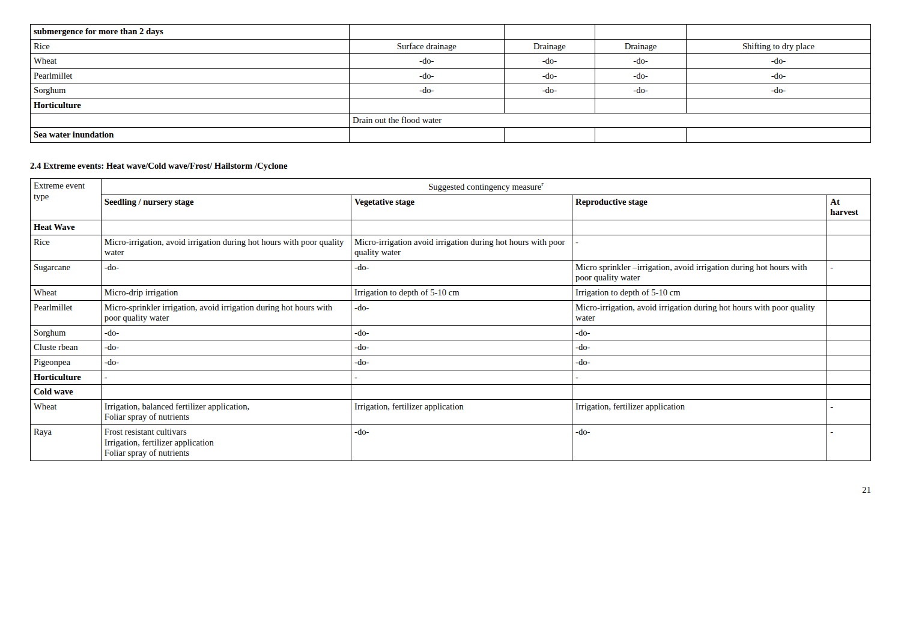| submergence for more than 2 days | | | | |
| Rice | Surface drainage | Drainage | Drainage | Shifting to dry place |
| Wheat | -do- | -do- | -do- | -do- |
| Pearlmillet | -do- | -do- | -do- | -do- |
| Sorghum | -do- | -do- | -do- | -do- |
| Horticulture | | | | |
| | Drain out the flood water |
| Sea water inundation | | | | |
2.4 Extreme events: Heat wave/Cold wave/Frost/ Hailstorm /Cyclone
| Extreme event type | Suggested contingency measure r |
| --- | --- |
| Seedling / nursery stage | Vegetative stage | Reproductive stage | At harvest |
| Heat Wave | | | | |
| Rice | Micro-irrigation, avoid irrigation during hot hours with poor quality water | Micro-irrigation avoid irrigation during hot hours with poor quality water | - | |
| Sugarcane | -do- | -do- | Micro sprinkler –irrigation, avoid irrigation during hot hours with poor quality water | - |
| Wheat | Micro-drip irrigation | Irrigation to depth of 5-10 cm | Irrigation to depth of 5-10 cm | |
| Pearlmillet | Micro-sprinkler irrigation, avoid irrigation during hot hours with poor quality water | -do- | Micro-irrigation, avoid irrigation during hot hours with poor quality water | |
| Sorghum | -do- | -do- | -do- | |
| Cluste rbean | -do- | -do- | -do- | |
| Pigeonpea | -do- | -do- | -do- | |
| Horticulture | - | - | - | |
| Cold wave | | | | |
| Wheat | Irrigation, balanced fertilizer application, Foliar spray of nutrients | Irrigation, fertilizer application | Irrigation, fertilizer application | - |
| Raya | Frost resistant cultivars Irrigation, fertilizer application Foliar spray of nutrients | -do- | -do- | - |
21